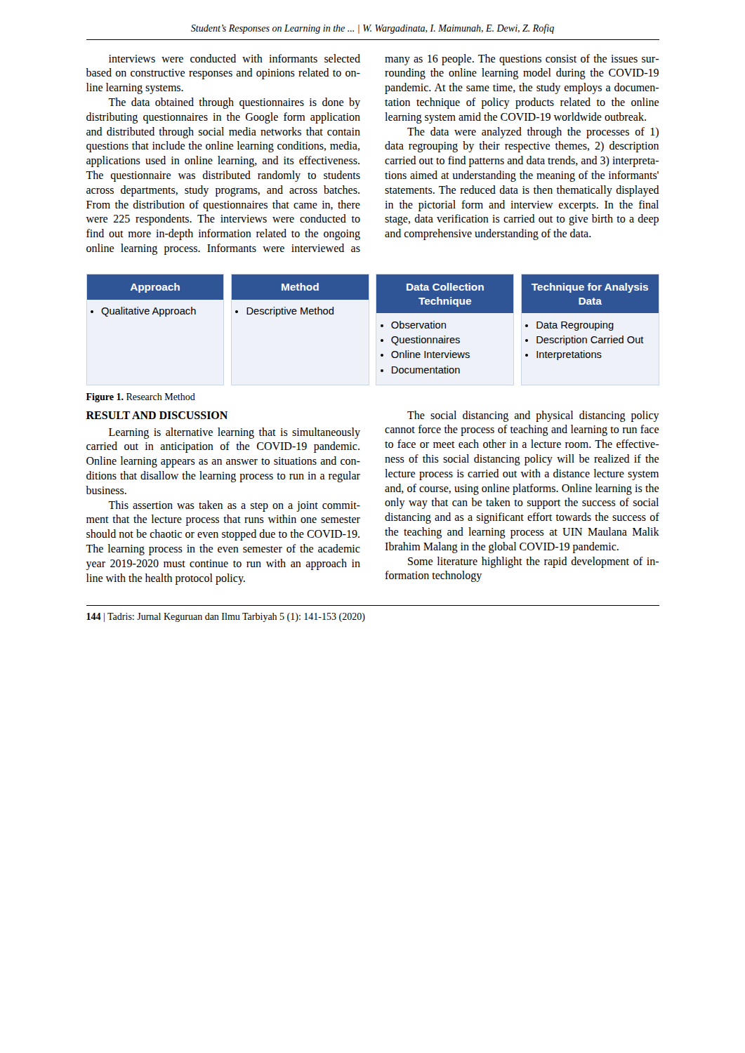Student’s Responses on Learning in the ... | W. Wargadinata, I. Maimunah, E. Dewi, Z. Rofiq
interviews were conducted with informants selected based on constructive responses and opinions related to online learning systems.
The data obtained through questionnaires is done by distributing questionnaires in the Google form application and distributed through social media networks that contain questions that include the online learning conditions, media, applications used in online learning, and its effectiveness. The questionnaire was distributed randomly to students across departments, study programs, and across batches. From the distribution of questionnaires that came in, there were 225 respondents. The interviews were conducted to find out more in-depth information related to the ongoing online learning process. Informants were interviewed as many as 16 people. The questions consist of the issues surrounding the online learning model during the COVID-19 pandemic. At the same time, the study employs a documentation technique of policy products related to the online learning system amid the COVID-19 worldwide outbreak.
The data were analyzed through the processes of 1) data regrouping by their respective themes, 2) description carried out to find patterns and data trends, and 3) interpretations aimed at understanding the meaning of the informants' statements. The reduced data is then thematically displayed in the pictorial form and interview excerpts. In the final stage, data verification is carried out to give birth to a deep and comprehensive understanding of the data.
Approach
Qualitative Approach
Method
Descriptive Method
Data Collection Technique
Observation
Questionnaires
Online Interviews
Documentation
Technique for Analysis Data
Data Regrouping
Description Carried Out
Interpretations
Figure 1. Research Method
RESULT AND DISCUSSION
Learning is alternative learning that is simultaneously carried out in anticipation of the COVID-19 pandemic. Online learning appears as an answer to situations and conditions that disallow the learning process to run in a regular business.
This assertion was taken as a step on a joint commitment that the lecture process that runs within one semester should not be chaotic or even stopped due to the COVID-19. The learning process in the even semester of the academic year 2019-2020 must continue to run with an approach in line with the health protocol policy.
The social distancing and physical distancing policy cannot force the process of teaching and learning to run face to face or meet each other in a lecture room. The effectiveness of this social distancing policy will be realized if the lecture process is carried out with a distance lecture system and, of course, using online platforms. Online learning is the only way that can be taken to support the success of social distancing and as a significant effort towards the success of the teaching and learning process at UIN Maulana Malik Ibrahim Malang in the global COVID-19 pandemic.
Some literature highlight the rapid development of information technology
144 | Tadris: Jurnal Keguruan dan Ilmu Tarbiyah 5 (1): 141-153 (2020)